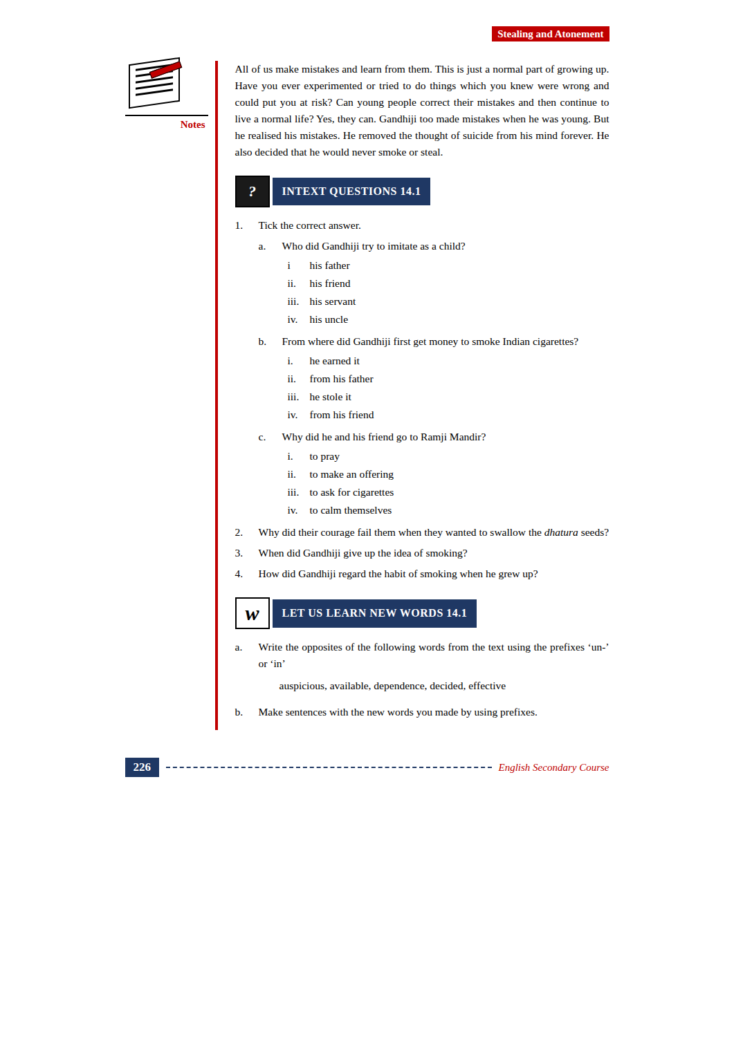Stealing and Atonement
Notes
All of us make mistakes and learn from them. This is just a normal part of growing up. Have you ever experimented or tried to do things which you knew were wrong and could put you at risk? Can young people correct their mistakes and then continue to live a normal life? Yes, they can. Gandhiji too made mistakes when he was young. But he realised his mistakes. He removed the thought of suicide from his mind forever. He also decided that he would never smoke or steal.
?
INTEXT QUESTIONS 14.1
1. Tick the correct answer.
a. Who did Gandhiji try to imitate as a child?
ihis father
ii. his friend
iii. his servant
iv. his uncle
b. From where did Gandhiji first get money to smoke Indian cigarettes?
i. he earned it
ii. from his father
iii. he stole it
iv. from his friend
c. Why did he and his friend go to Ramji Mandir?
i. to pray
ii. to make an offering
iii. to ask for cigarettes
iv. to calm themselves
2. Why did their courage fail them when they wanted to swallow the dhatura seeds?
3. When did Gandhiji give up the idea of smoking?
4. How did Gandhiji regard the habit of smoking when he grew up?
w
LET US LEARN NEW WORDS 14.1
a. Write the opposites of the following words from the text using the prefixes ‘un-’ or ‘in’ auspicious, available, dependence, decided, effective
b. Make sentences with the new words you made by using prefixes.
226
English Secondary Course